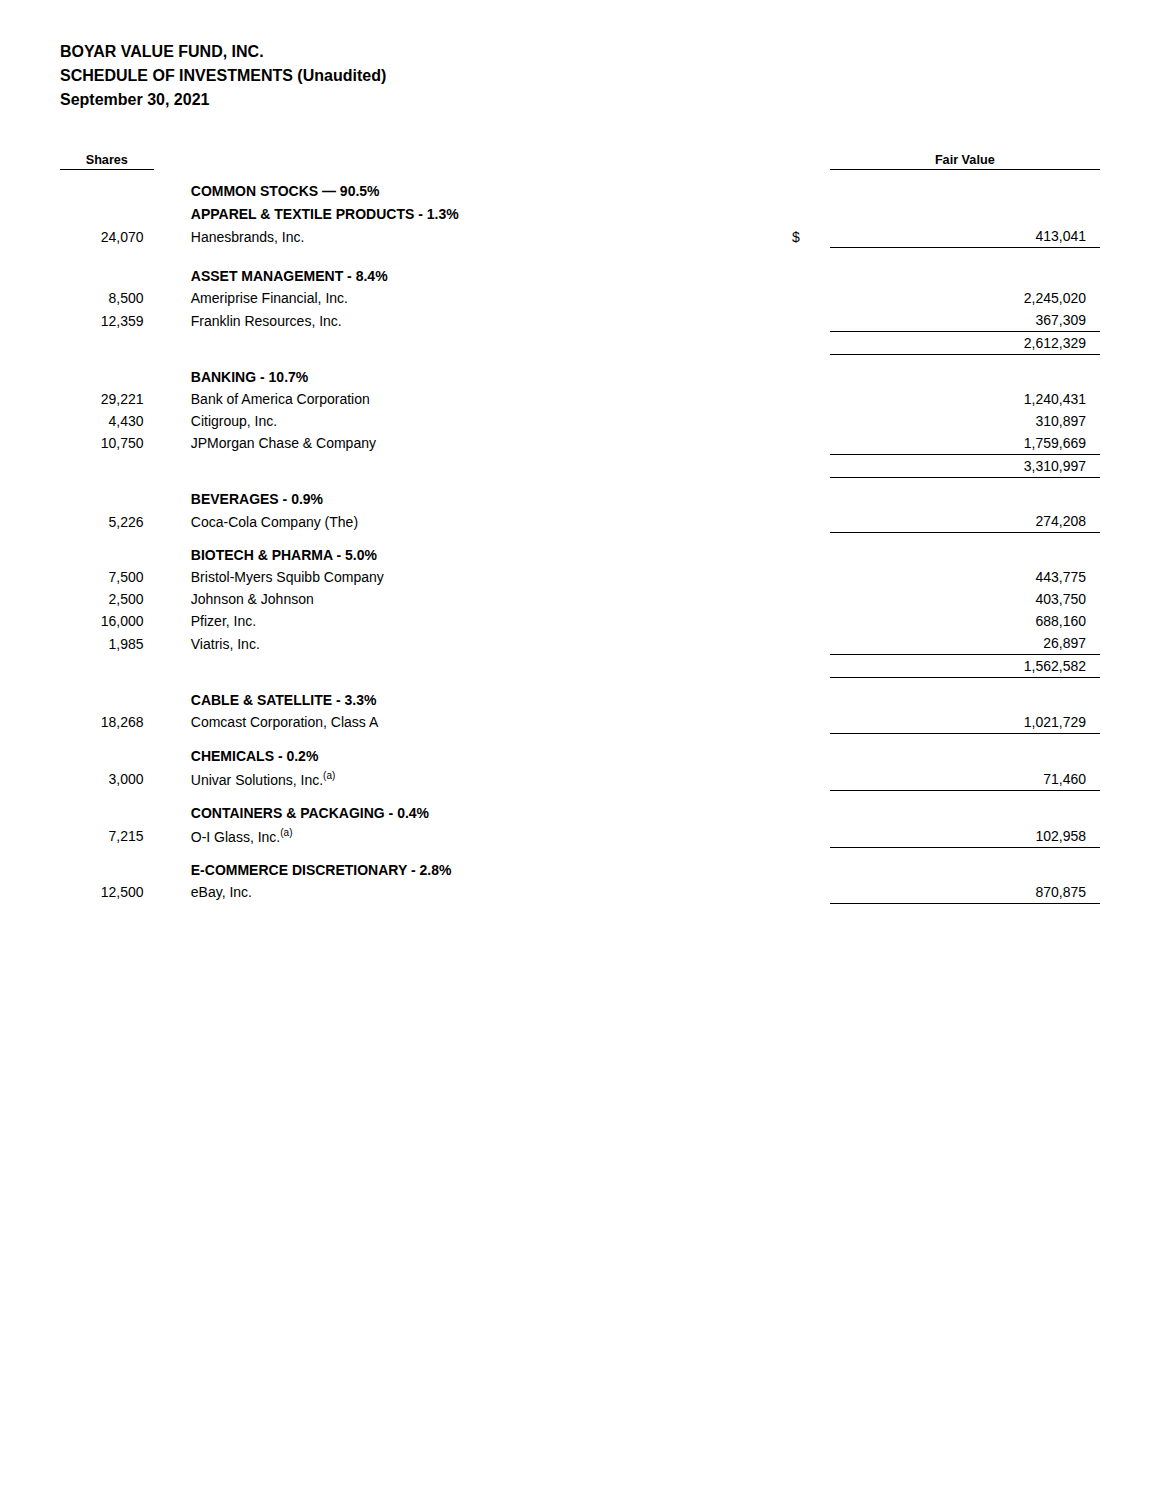BOYAR VALUE FUND, INC.
SCHEDULE OF INVESTMENTS (Unaudited)
September 30, 2021
| Shares | | | | Fair Value |
| --- | --- | --- | --- | --- |
| | | COMMON STOCKS — 90.5% | | |
| | | APPAREL & TEXTILE PRODUCTS - 1.3% | | |
| 24,070 | | Hanesbrands, Inc. | $ | 413,041 |
| | | ASSET MANAGEMENT - 8.4% | | |
| 8,500 | | Ameriprise Financial, Inc. | | 2,245,020 |
| 12,359 | | Franklin Resources, Inc. | | 367,309 |
| | | | | 2,612,329 |
| | | BANKING - 10.7% | | |
| 29,221 | | Bank of America Corporation | | 1,240,431 |
| 4,430 | | Citigroup, Inc. | | 310,897 |
| 10,750 | | JPMorgan Chase & Company | | 1,759,669 |
| | | | | 3,310,997 |
| | | BEVERAGES - 0.9% | | |
| 5,226 | | Coca-Cola Company (The) | | 274,208 |
| | | BIOTECH & PHARMA - 5.0% | | |
| 7,500 | | Bristol-Myers Squibb Company | | 443,775 |
| 2,500 | | Johnson & Johnson | | 403,750 |
| 16,000 | | Pfizer, Inc. | | 688,160 |
| 1,985 | | Viatris, Inc. | | 26,897 |
| | | | | 1,562,582 |
| | | CABLE & SATELLITE - 3.3% | | |
| 18,268 | | Comcast Corporation, Class A | | 1,021,729 |
| | | CHEMICALS - 0.2% | | |
| 3,000 | | Univar Solutions, Inc. (a) | | 71,460 |
| | | CONTAINERS & PACKAGING - 0.4% | | |
| 7,215 | | O-I Glass, Inc. (a) | | 102,958 |
| | | E-COMMERCE DISCRETIONARY - 2.8% | | |
| 12,500 | | eBay, Inc. | | 870,875 |